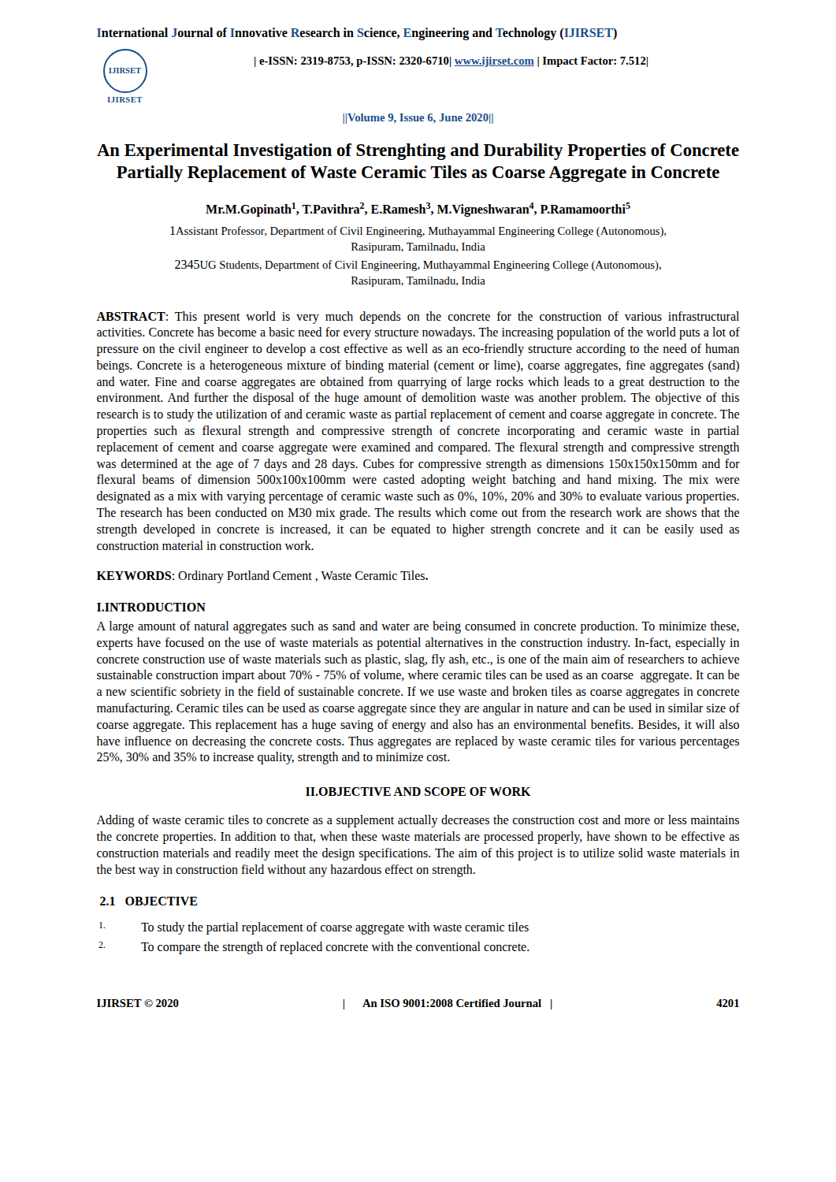International Journal of Innovative Research in Science, Engineering and Technology (IJIRSET)
IJIRSET
IJIRSET
| e-ISSN: 2319-8753, p-ISSN: 2320-6710| www.ijirset.com | Impact Factor: 7.512|
||Volume 9, Issue 6, June 2020||
An Experimental Investigation of Strenghting and Durability Properties of Concrete Partially Replacement of Waste Ceramic Tiles as Coarse Aggregate in Concrete
Mr.M.Gopinath1, T.Pavithra2, E.Ramesh3, M.Vigneshwaran4, P.Ramamoorthi5
1 Assistant Professor, Department of Civil Engineering, Muthayammal Engineering College (Autonomous),
Rasipuram, Tamilnadu, India
2345 UG Students, Department of Civil Engineering, Muthayammal Engineering College (Autonomous),
Rasipuram, Tamilnadu, India
ABSTRACT: This present world is very much depends on the concrete for the construction of various infrastructural activities. Concrete has become a basic need for every structure nowadays. The increasing population of the world puts a lot of pressure on the civil engineer to develop a cost effective as well as an eco-friendly structure according to the need of human beings. Concrete is a heterogeneous mixture of binding material (cement or lime), coarse aggregates, fine aggregates (sand) and water. Fine and coarse aggregates are obtained from quarrying of large rocks which leads to a great destruction to the environment. And further the disposal of the huge amount of demolition waste was another problem. The objective of this research is to study the utilization of and ceramic waste as partial replacement of cement and coarse aggregate in concrete. The properties such as flexural strength and compressive strength of concrete incorporating and ceramic waste in partial replacement of cement and coarse aggregate were examined and compared. The flexural strength and compressive strength was determined at the age of 7 days and 28 days. Cubes for compressive strength as dimensions 150x150x150mm and for flexural beams of dimension 500x100x100mm were casted adopting weight batching and hand mixing. The mix were designated as a mix with varying percentage of ceramic waste such as 0%, 10%, 20% and 30% to evaluate various properties. The research has been conducted on M30 mix grade. The results which come out from the research work are shows that the strength developed in concrete is increased, it can be equated to higher strength concrete and it can be easily used as construction material in construction work.
KEYWORDS: Ordinary Portland Cement , Waste Ceramic Tiles.
I.INTRODUCTION
A large amount of natural aggregates such as sand and water are being consumed in concrete production. To minimize these, experts have focused on the use of waste materials as potential alternatives in the construction industry. In-fact, especially in concrete construction use of waste materials such as plastic, slag, fly ash, etc., is one of the main aim of researchers to achieve sustainable construction impart about 70% - 75% of volume, where ceramic tiles can be used as an coarse aggregate. It can be a new scientific sobriety in the field of sustainable concrete. If we use waste and broken tiles as coarse aggregates in concrete manufacturing. Ceramic tiles can be used as coarse aggregate since they are angular in nature and can be used in similar size of coarse aggregate. This replacement has a huge saving of energy and also has an environmental benefits. Besides, it will also have influence on decreasing the concrete costs. Thus aggregates are replaced by waste ceramic tiles for various percentages 25%, 30% and 35% to increase quality, strength and to minimize cost.
II.OBJECTIVE AND SCOPE OF WORK
Adding of waste ceramic tiles to concrete as a supplement actually decreases the construction cost and more or less maintains the concrete properties. In addition to that, when these waste materials are processed properly, have shown to be effective as construction materials and readily meet the design specifications. The aim of this project is to utilize solid waste materials in the best way in construction field without any hazardous effect on strength.
2.1 OBJECTIVE
To study the partial replacement of coarse aggregate with waste ceramic tiles
To compare the strength of replaced concrete with the conventional concrete.
IJIRSET © 2020 | An ISO 9001:2008 Certified Journal | 4201